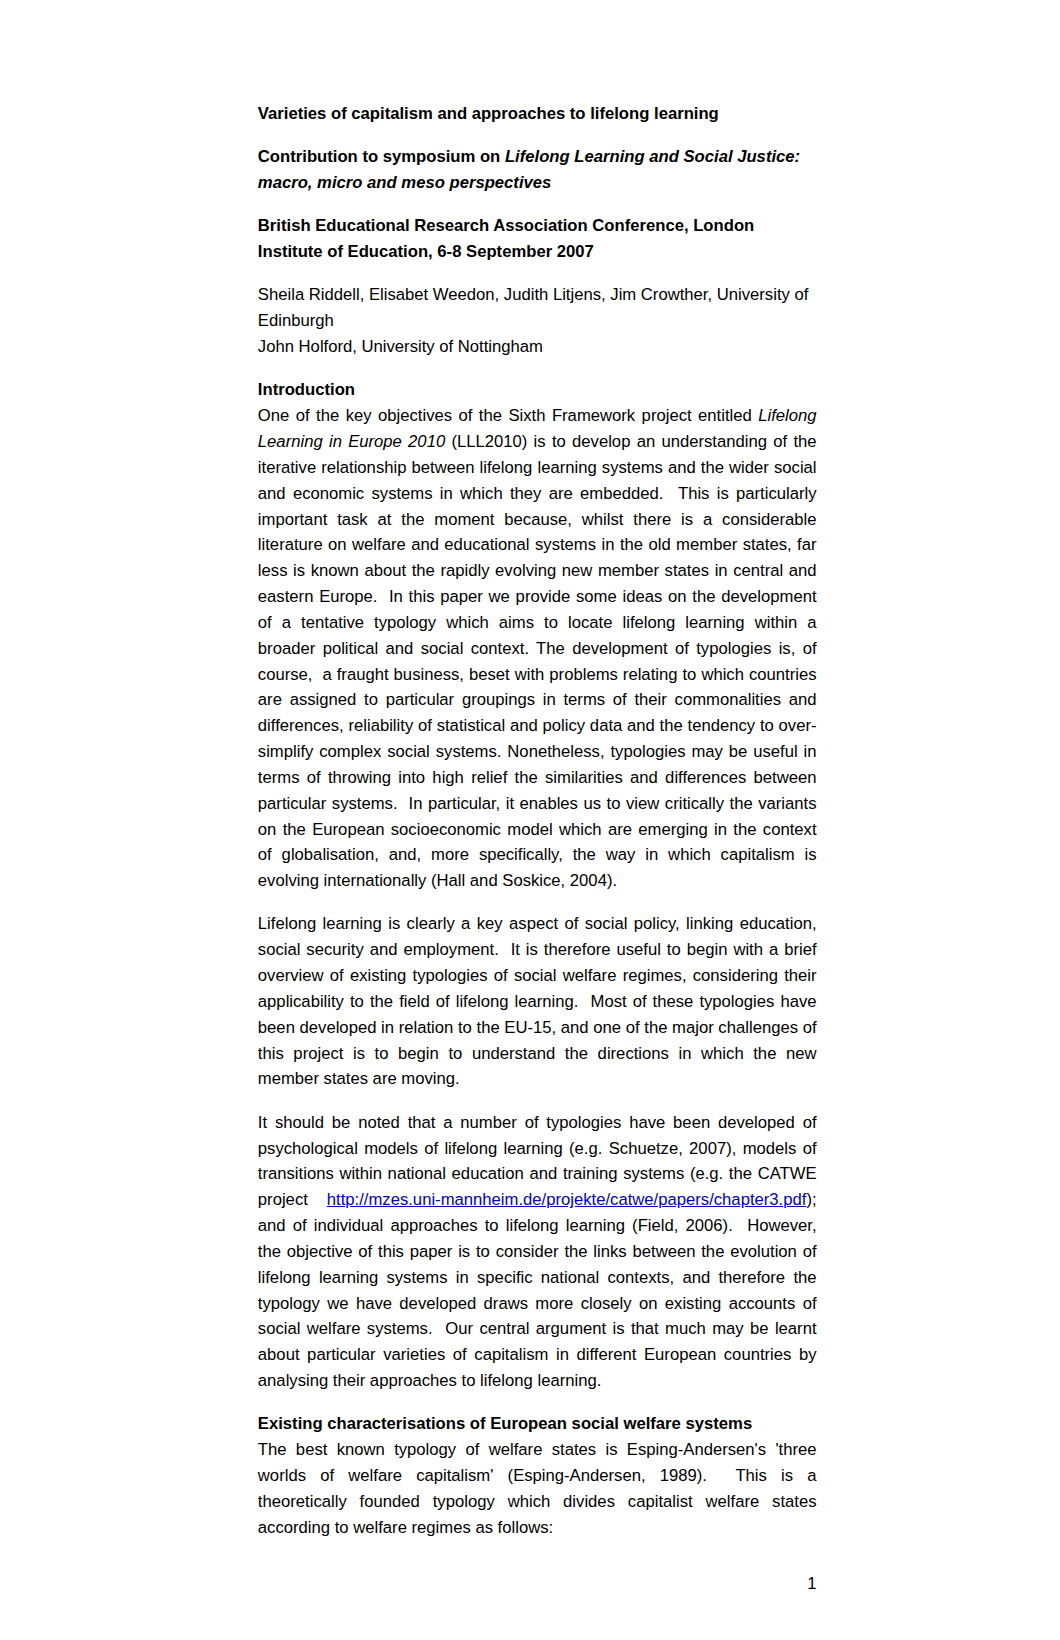Varieties of capitalism and approaches to lifelong learning
Contribution to symposium on Lifelong Learning and Social Justice: macro, micro and meso perspectives
British Educational Research Association Conference, London Institute of Education, 6-8 September 2007
Sheila Riddell, Elisabet Weedon, Judith Litjens, Jim Crowther, University of Edinburgh
John Holford, University of Nottingham
Introduction
One of the key objectives of the Sixth Framework project entitled Lifelong Learning in Europe 2010 (LLL2010) is to develop an understanding of the iterative relationship between lifelong learning systems and the wider social and economic systems in which they are embedded. This is particularly important task at the moment because, whilst there is a considerable literature on welfare and educational systems in the old member states, far less is known about the rapidly evolving new member states in central and eastern Europe. In this paper we provide some ideas on the development of a tentative typology which aims to locate lifelong learning within a broader political and social context. The development of typologies is, of course, a fraught business, beset with problems relating to which countries are assigned to particular groupings in terms of their commonalities and differences, reliability of statistical and policy data and the tendency to over-simplify complex social systems. Nonetheless, typologies may be useful in terms of throwing into high relief the similarities and differences between particular systems. In particular, it enables us to view critically the variants on the European socioeconomic model which are emerging in the context of globalisation, and, more specifically, the way in which capitalism is evolving internationally (Hall and Soskice, 2004).
Lifelong learning is clearly a key aspect of social policy, linking education, social security and employment. It is therefore useful to begin with a brief overview of existing typologies of social welfare regimes, considering their applicability to the field of lifelong learning. Most of these typologies have been developed in relation to the EU-15, and one of the major challenges of this project is to begin to understand the directions in which the new member states are moving.
It should be noted that a number of typologies have been developed of psychological models of lifelong learning (e.g. Schuetze, 2007), models of transitions within national education and training systems (e.g. the CATWE project http://mzes.uni-mannheim.de/projekte/catwe/papers/chapter3.pdf); and of individual approaches to lifelong learning (Field, 2006). However, the objective of this paper is to consider the links between the evolution of lifelong learning systems in specific national contexts, and therefore the typology we have developed draws more closely on existing accounts of social welfare systems. Our central argument is that much may be learnt about particular varieties of capitalism in different European countries by analysing their approaches to lifelong learning.
Existing characterisations of European social welfare systems
The best known typology of welfare states is Esping-Andersen's 'three worlds of welfare capitalism' (Esping-Andersen, 1989). This is a theoretically founded typology which divides capitalist welfare states according to welfare regimes as follows:
1